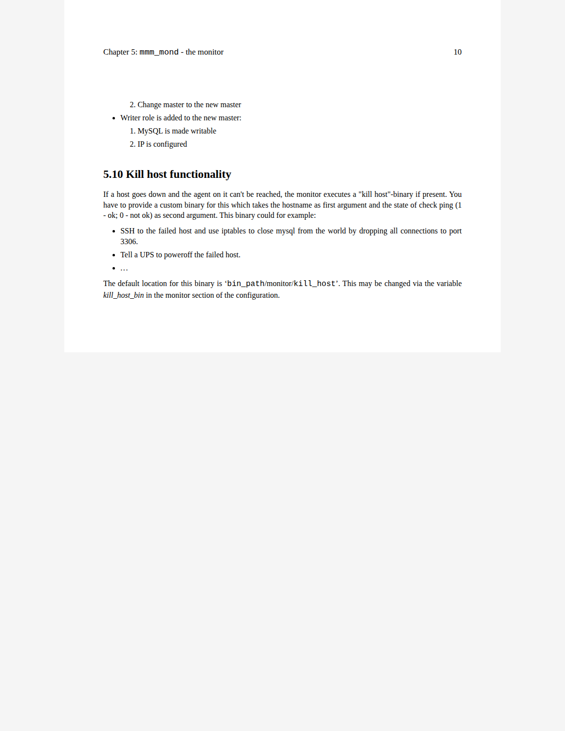Chapter 5: mmm_mond - the monitor 10
Change master to the new master
Writer role is added to the new master:
MySQL is made writable
IP is configured
5.10 Kill host functionality
If a host goes down and the agent on it can't be reached, the monitor executes a "kill host"-binary if present. You have to provide a custom binary for this which takes the hostname as first argument and the state of check ping (1 - ok; 0 - not ok) as second argument. This binary could for example:
SSH to the failed host and use iptables to close mysql from the world by dropping all connections to port 3306.
Tell a UPS to poweroff the failed host.
...
The default location for this binary is ‘bin_path/monitor/kill_host’. This may be changed via the variable kill_host_bin in the monitor section of the configuration.